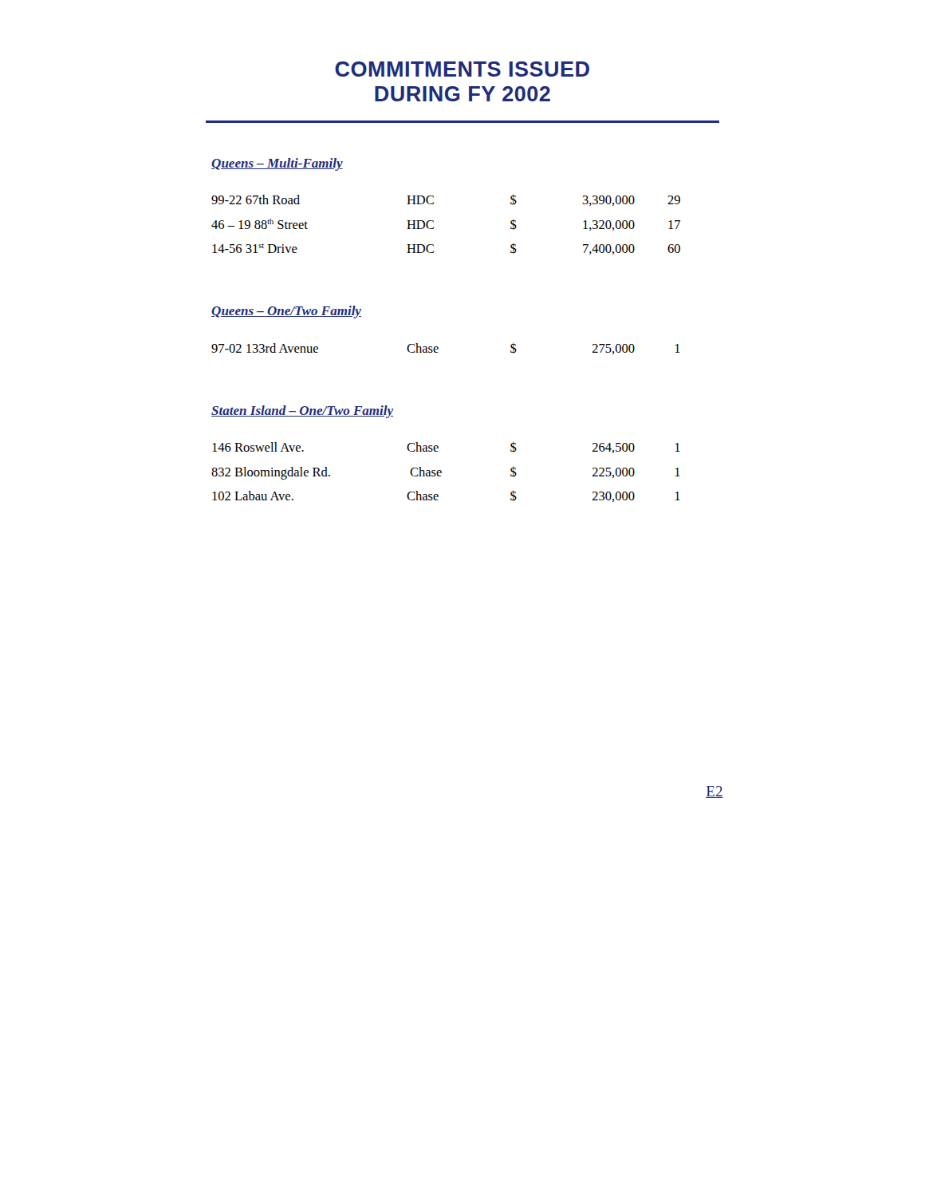COMMITMENTS ISSUED
DURING FY 2002
Queens – Multi-Family
| 99-22 67th Road | HDC | $ | 3,390,000 | 29 |
| 46 – 19 88 th Street | HDC | $ | 1,320,000 | 17 |
| 14-56 31 st Drive | HDC | $ | 7,400,000 | 60 |
Queens – One/Two Family
| 97-02 133rd Avenue | Chase | $ | 275,000 | 1 |
Staten Island – One/Two Family
| 146 Roswell Ave. | Chase | $ | 264,500 | 1 |
| 832 Bloomingdale Rd. | Chase | $ | 225,000 | 1 |
| 102 Labau Ave. | Chase | $ | 230,000 | 1 |
E2